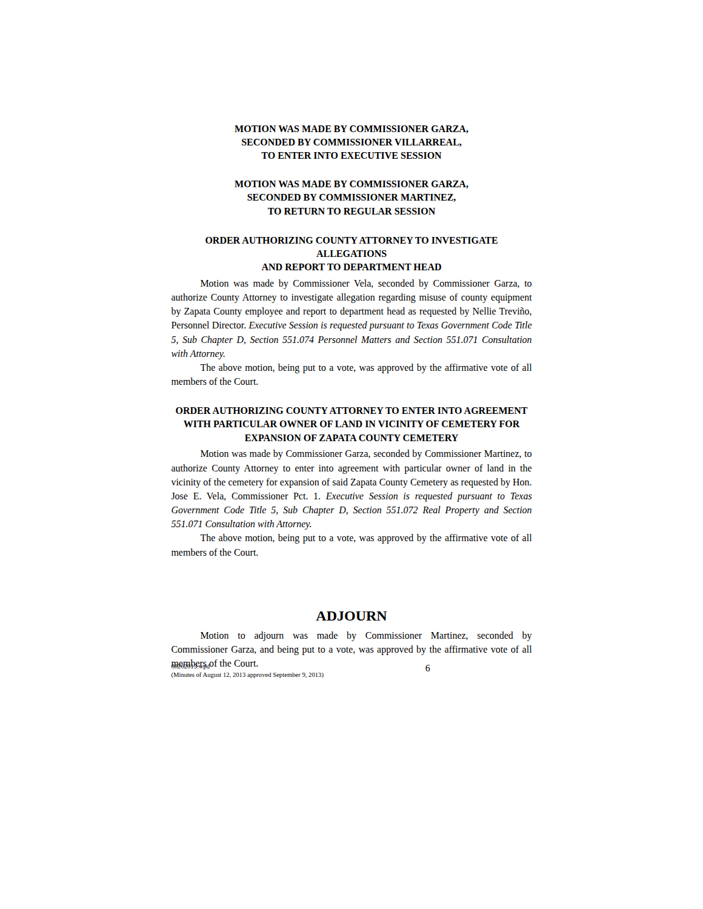MOTION WAS MADE BY COMMISSIONER GARZA,
SECONDED BY COMMISSIONER VILLARREAL,
TO ENTER INTO EXECUTIVE SESSION
MOTION WAS MADE BY COMMISSIONER GARZA,
SECONDED BY COMMISSIONER MARTINEZ,
TO RETURN TO REGULAR SESSION
Order Authorizing County Attorney to Investigate Allegations
and Report to Department Head
Motion was made by Commissioner Vela, seconded by Commissioner Garza, to authorize County Attorney to investigate allegation regarding misuse of county equipment by Zapata County employee and report to department head as requested by Nellie Treviño, Personnel Director. Executive Session is requested pursuant to Texas Government Code Title 5, Sub Chapter D, Section 551.074 Personnel Matters and Section 551.071 Consultation with Attorney.
The above motion, being put to a vote, was approved by the affirmative vote of all members of the Court.
Order Authorizing County Attorney to Enter Into Agreement
with Particular Owner of Land in Vicinity of Cemetery for
Expansion of Zapata County Cemetery
Motion was made by Commissioner Garza, seconded by Commissioner Martinez, to authorize County Attorney to enter into agreement with particular owner of land in the vicinity of the cemetery for expansion of said Zapata County Cemetery as requested by Hon. Jose E. Vela, Commissioner Pct. 1. Executive Session is requested pursuant to Texas Government Code Title 5, Sub Chapter D, Section 551.072 Real Property and Section 551.071 Consultation with Attorney.
The above motion, being put to a vote, was approved by the affirmative vote of all members of the Court.
Adjourn
Motion to adjourn was made by Commissioner Martinez, seconded by Commissioner Garza, and being put to a vote, was approved by the affirmative vote of all members of the Court.
08262013.wpd
(Minutes of August 12, 2013 approved September 9, 2013)
6